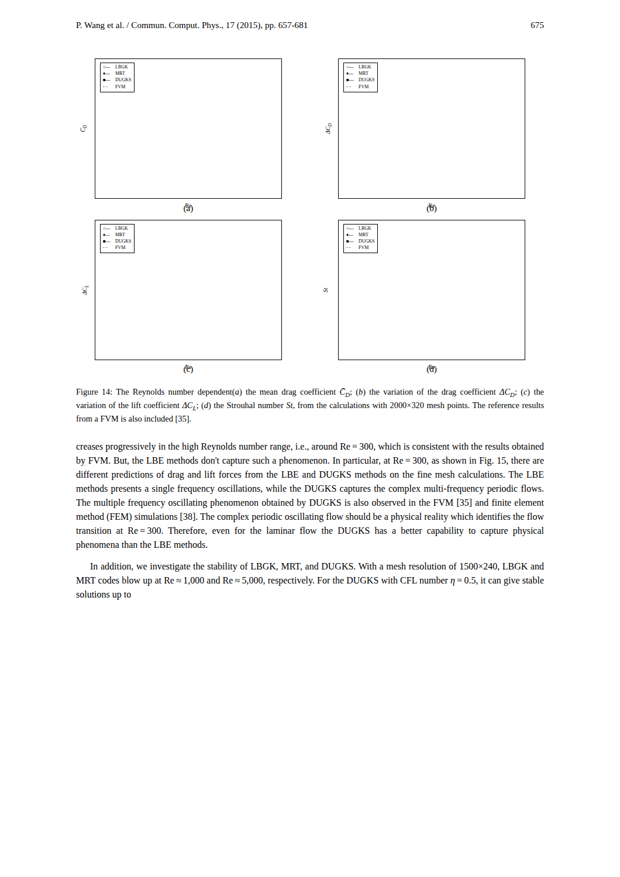P. Wang et al. / Commun. Comput. Phys., 17 (2015), pp. 657-681 675
○—LBGK
♦—MRT
■—DUGKS
- -FVM
C̄D
Re
(a)
○—LBGK
♦—MRT
■—DUGKS
- -FVM
ΔCD
Re
(b)
○—LBGK
♦—MRT
■—DUGKS
- -FVM
ΔCL
Re
(c)
○—LBGK
♦—MRT
■—DUGKS
- -FVM
St
Re
(d)
Figure 14: The Reynolds number dependent(a) the mean drag coefficient C̄D; (b) the variation of the drag coefficient ΔCD; (c) the variation of the lift coefficient ΔCL; (d) the Strouhal number St, from the calculations with 2000×320 mesh points. The reference results from a FVM is also included [35].
creases progressively in the high Reynolds number range, i.e., around Re = 300, which is consistent with the results obtained by FVM. But, the LBE methods don't capture such a phenomenon. In particular, at Re = 300, as shown in Fig. 15, there are different predictions of drag and lift forces from the LBE and DUGKS methods on the fine mesh calculations. The LBE methods presents a single frequency oscillations, while the DUGKS captures the complex multi-frequency periodic flows. The multiple frequency oscillating phenomenon obtained by DUGKS is also observed in the FVM [35] and finite element method (FEM) simulations [38]. The complex periodic oscillating flow should be a physical reality which identifies the flow transition at Re = 300. Therefore, even for the laminar flow the DUGKS has a better capability to capture physical phenomena than the LBE methods.
In addition, we investigate the stability of LBGK, MRT, and DUGKS. With a mesh resolution of 1500×240, LBGK and MRT codes blow up at Re ≈ 1,000 and Re ≈ 5,000, respectively. For the DUGKS with CFL number η = 0.5, it can give stable solutions up to